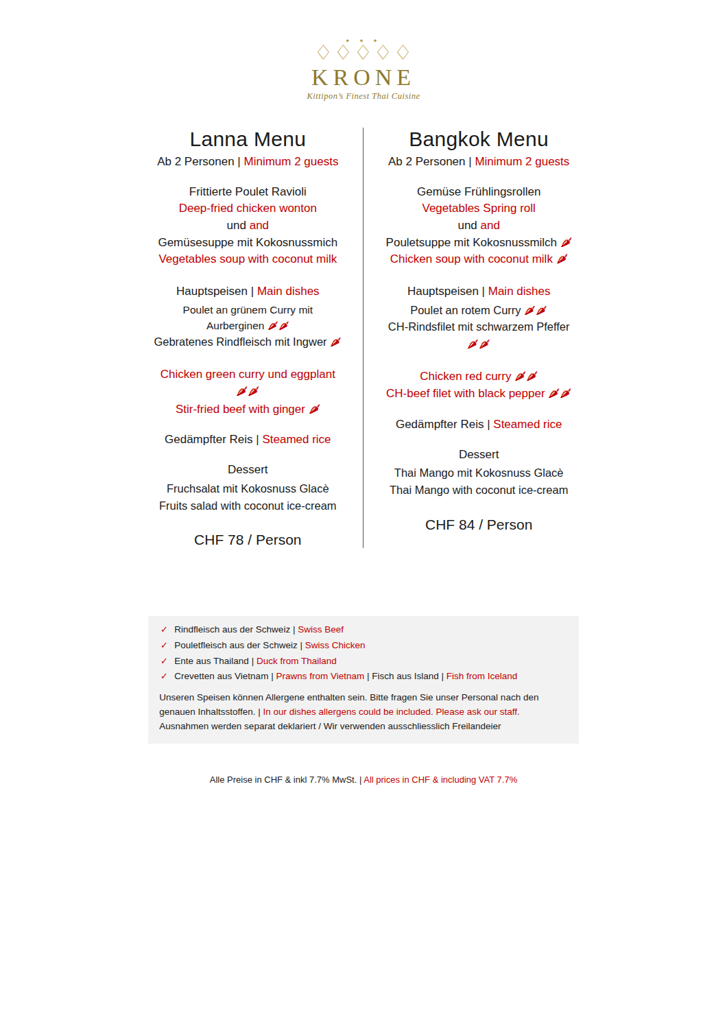• • • ♢♢♢♢♢
KRONE
Kittipon’s Finest Thai Cuisine
Lanna Menu
Ab 2 Personen | Minimum 2 guests
Frittierte Poulet Ravioli
Deep-fried chicken wonton
und and
Gemüsesuppe mit Kokosnussmich
Vegetables soup with coconut milk
Hauptspeisen | Main dishes
Poulet an grünem Curry mit Aurberginen 🌶🌶
Gebratenes Rindfleisch mit Ingwer 🌶
Chicken green curry und eggplant 🌶🌶
Stir-fried beef with ginger 🌶
Gedämpfter Reis | Steamed rice
Dessert
Fruchsalat mit Kokosnuss Glacè
Fruits salad with coconut ice-cream
CHF 78 / Person
Bangkok Menu
Ab 2 Personen | Minimum 2 guests
Gemüse Frühlingsrollen
Vegetables Spring roll
und and
Pouletsuppe mit Kokosnussmilch 🌶
Chicken soup with coconut milk 🌶
Hauptspeisen | Main dishes
Poulet an rotem Curry 🌶🌶
CH-Rindsfilet mit schwarzem Pfeffer 🌶🌶
Chicken red curry 🌶🌶
CH-beef filet with black pepper 🌶🌶
Gedämpfter Reis | Steamed rice
Dessert
Thai Mango mit Kokosnuss Glacè
Thai Mango with coconut ice-cream
CHF 84 / Person
Rindfleisch aus der Schweiz | Swiss Beef
Pouletfleisch aus der Schweiz | Swiss Chicken
Ente aus Thailand | Duck from Thailand
Crevetten aus Vietnam | Prawns from Vietnam | Fisch aus Island | Fish from Iceland
Unseren Speisen können Allergene enthalten sein. Bitte fragen Sie unser Personal nach den genauen Inhaltsstoffen. | In our dishes allergens could be included. Please ask our staff.
Ausnahmen werden separat deklariert / Wir verwenden ausschliesslich Freilandeier
Alle Preise in CHF & inkl 7.7% MwSt. | All prices in CHF & including VAT 7.7%